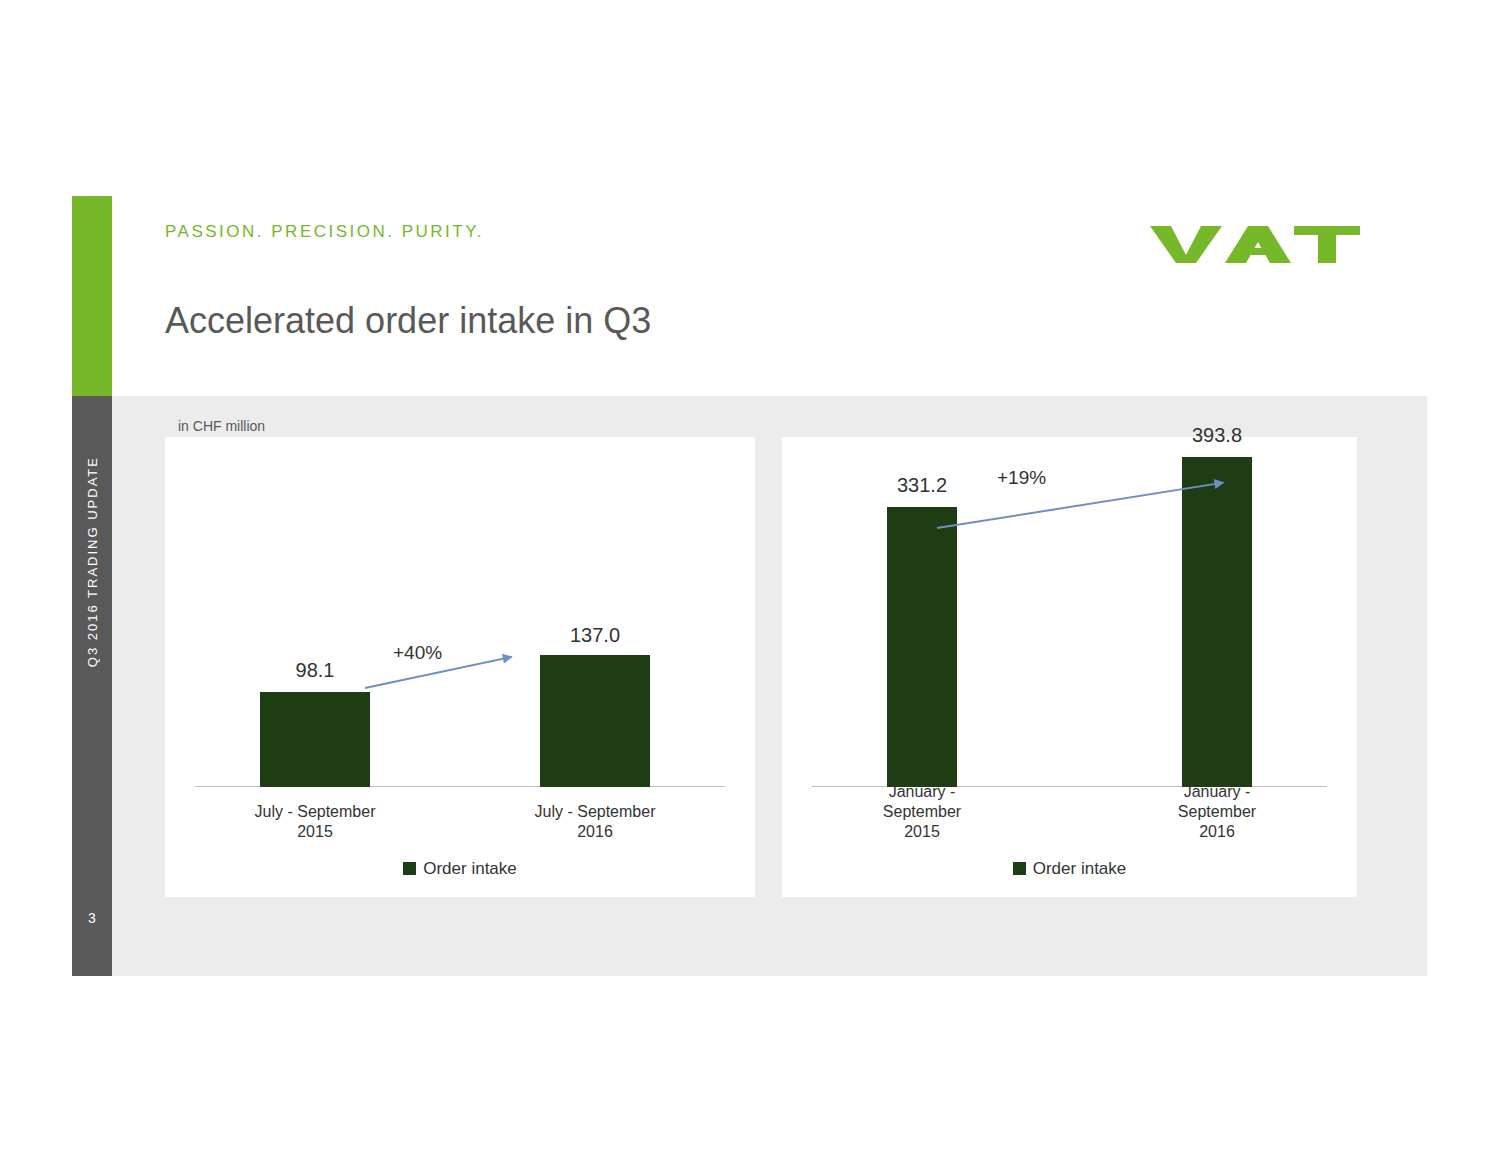Q3 2016 TRADING UPDATE
3
PASSION. PRECISION. PURITY.
Accelerated order intake in Q3
in CHF million
98.1
July - September
2015
137.0
July - September
2016
+40%
Order intake
331.2
January -
September
2015
393.8
January -
September
2016
+19%
Order intake